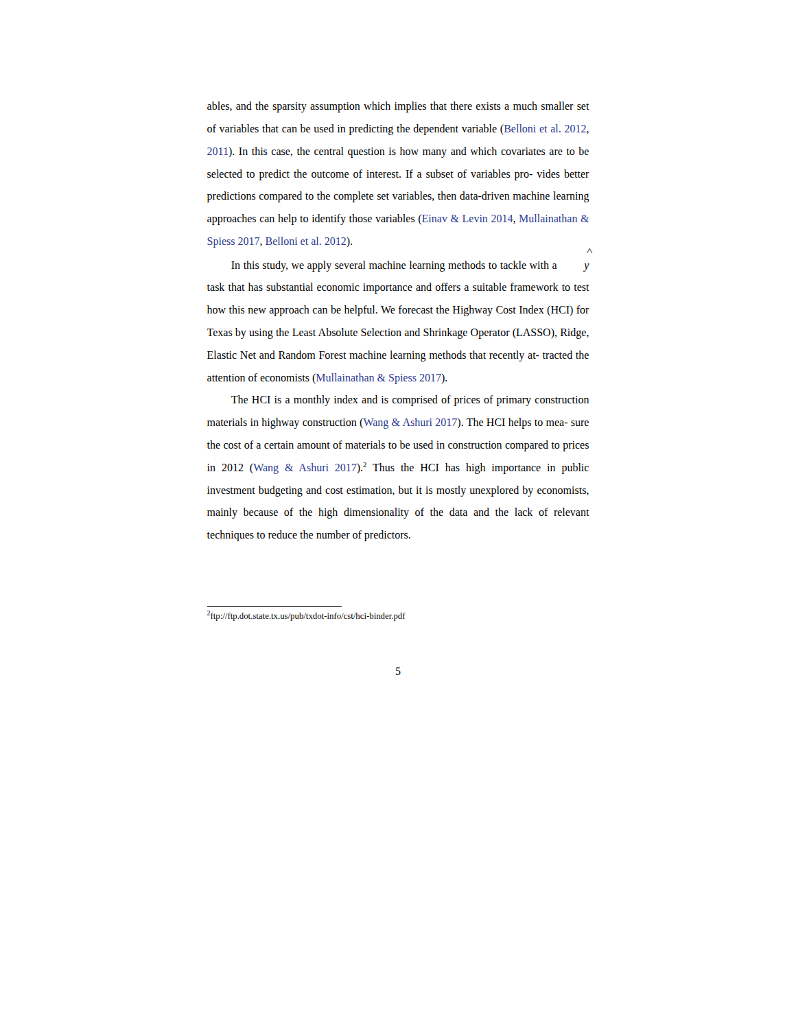ables, and the sparsity assumption which implies that there exists a much smaller set of variables that can be used in predicting the dependent variable (Belloni et al. 2012, 2011). In this case, the central question is how many and which covariates are to be selected to predict the outcome of interest. If a subset of variables pro- vides better predictions compared to the complete set variables, then data-driven machine learning approaches can help to identify those variables (Einav & Levin 2014, Mullainathan & Spiess 2017, Belloni et al. 2012).
In this study, we apply several machine learning methods to tackle with a y task that has substantial economic importance and offers a suitable framework to test how this new approach can be helpful. We forecast the Highway Cost Index (HCI) for Texas by using the Least Absolute Selection and Shrinkage Operator (LASSO), Ridge, Elastic Net and Random Forest machine learning methods that recently at- tracted the attention of economists (Mullainathan & Spiess 2017).
The HCI is a monthly index and is comprised of prices of primary construction materials in highway construction (Wang & Ashuri 2017). The HCI helps to mea- sure the cost of a certain amount of materials to be used in construction compared to prices in 2012 (Wang & Ashuri 2017).2 Thus the HCI has high importance in public investment budgeting and cost estimation, but it is mostly unexplored by economists, mainly because of the high dimensionality of the data and the lack of relevant techniques to reduce the number of predictors.
2ftp://ftp.dot.state.tx.us/pub/txdot-info/cst/hci-binder.pdf
5